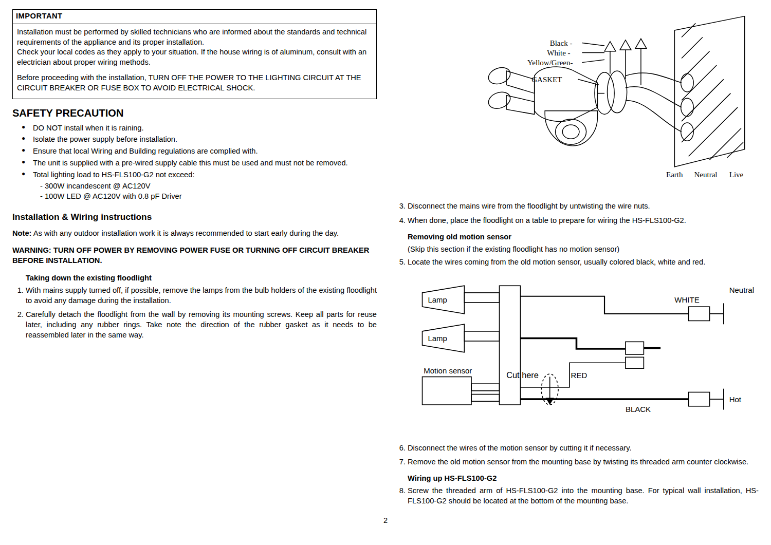IMPORTANT
Installation must be performed by skilled technicians who are informed about the standards and technical requirements of the appliance and its proper installation.
Check your local codes as they apply to your situation. If the house wiring is of aluminum, consult with an electrician about proper wiring methods.
Before proceeding with the installation, TURN OFF THE POWER TO THE LIGHTING CIRCUIT AT THE CIRCUIT BREAKER OR FUSE BOX TO AVOID ELECTRICAL SHOCK.
SAFETY PRECAUTION
DO NOT install when it is raining.
Isolate the power supply before installation.
Ensure that local Wiring and Building regulations are complied with.
The unit is supplied with a pre-wired supply cable this must be used and must not be removed.
Total lighting load to HS-FLS100-G2 not exceed:
300W incandescent @ AC120V
100W LED @ AC120V with 0.8 pF Driver
Installation & Wiring instructions
Note: As with any outdoor installation work it is always recommended to start early during the day.
WARNING: TURN OFF POWER BY REMOVING POWER FUSE OR TURNING OFF CIRCUIT BREAKER BEFORE INSTALLATION.
Taking down the existing floodlight
With mains supply turned off, if possible, remove the lamps from the bulb holders of the existing floodlight to avoid any damage during the installation.
Carefully detach the floodlight from the wall by removing its mounting screws. Keep all parts for reuse later, including any rubber rings. Take note the direction of the rubber gasket as it needs to be reassembled later in the same way.
Black - White - Yellow/Green- GASKET Earth Neutral Live
Disconnect the mains wire from the floodlight by untwisting the wire nuts.
When done, place the floodlight on a table to prepare for wiring the HS-FLS100-G2.
Removing old motion sensor
(Skip this section if the existing floodlight has no motion sensor)
Locate the wires coming from the old motion sensor, usually colored black, white and red.
Lamp Lamp Motion sensor Cut here RED WHITE BLACK Neutral Hot
Disconnect the wires of the motion sensor by cutting it if necessary.
Remove the old motion sensor from the mounting base by twisting its threaded arm counter clockwise.
Wiring up HS-FLS100-G2
Screw the threaded arm of HS-FLS100-G2 into the mounting base. For typical wall installation, HS-FLS100-G2 should be located at the bottom of the mounting base.
2